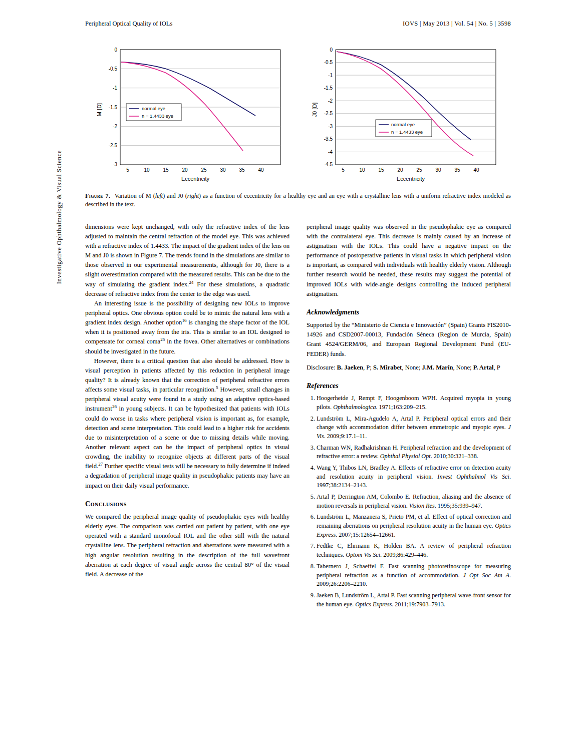Investigative Ophthalmology & Visual Science
Peripheral Optical Quality of IOLs
IOVS | May 2013 | Vol. 54 | No. 5 | 3598
0 -0.5 -1 -1.5 -2 -2.5 -3 M [D] 5 10 15 20 25 30 35 40 Eccentricity normal eye n = 1.4433 eye
0 -0.5 -1 -1.5 -2 -2.5 -3 -3.5 -4 -4.5 J0 [D] 5 10 15 20 25 30 35 40 Eccentricity normal eye n = 1.4433 eye
Figure 7. Variation of M (left) and J0 (right) as a function of eccentricity for a healthy eye and an eye with a crystalline lens with a uniform refractive index modeled as described in the text.
dimensions were kept unchanged, with only the refractive index of the lens adjusted to maintain the central refraction of the model eye. This was achieved with a refractive index of 1.4433. The impact of the gradient index of the lens on M and J0 is shown in Figure 7. The trends found in the simulations are similar to those observed in our experimental measurements, although for J0, there is a slight overestimation compared with the measured results. This can be due to the way of simulating the gradient index.24 For these simulations, a quadratic decrease of refractive index from the center to the edge was used.
An interesting issue is the possibility of designing new IOLs to improve peripheral optics. One obvious option could be to mimic the natural lens with a gradient index design. Another option16 is changing the shape factor of the IOL when it is positioned away from the iris. This is similar to an IOL designed to compensate for corneal coma25 in the fovea. Other alternatives or combinations should be investigated in the future.
However, there is a critical question that also should be addressed. How is visual perception in patients affected by this reduction in peripheral image quality? It is already known that the correction of peripheral refractive errors affects some visual tasks, in particular recognition.5 However, small changes in peripheral visual acuity were found in a study using an adaptive optics-based instrument26 in young subjects. It can be hypothesized that patients with IOLs could do worse in tasks where peripheral vision is important as, for example, detection and scene interpretation. This could lead to a higher risk for accidents due to misinterpretation of a scene or due to missing details while moving. Another relevant aspect can be the impact of peripheral optics in visual crowding, the inability to recognize objects at different parts of the visual field.27 Further specific visual tests will be necessary to fully determine if indeed a degradation of peripheral image quality in pseudophakic patients may have an impact on their daily visual performance.
Conclusions
We compared the peripheral image quality of pseudophakic eyes with healthy elderly eyes. The comparison was carried out patient by patient, with one eye operated with a standard monofocal IOL and the other still with the natural crystalline lens. The peripheral refraction and aberrations were measured with a high angular resolution resulting in the description of the full wavefront aberration at each degree of visual angle across the central 80° of the visual field. A decrease of the
peripheral image quality was observed in the pseudophakic eye as compared with the contralateral eye. This decrease is mainly caused by an increase of astigmatism with the IOLs. This could have a negative impact on the performance of postoperative patients in visual tasks in which peripheral vision is important, as compared with individuals with healthy elderly vision. Although further research would be needed, these results may suggest the potential of improved IOLs with wide-angle designs controlling the induced peripheral astigmatism.
Acknowledgments
Supported by the “Ministerio de Ciencia e Innovación” (Spain) Grants FIS2010-14926 and CSD2007-00013, Fundación Séneca (Region de Murcia, Spain) Grant 4524/GERM/06, and European Regional Development Fund (EU-FEDER) funds.
Disclosure: B. Jaeken, P; S. Mirabet, None; J.M. Marín, None; P. Artal, P
References
Hoogerheide J, Rempt F, Hoogenboom WPH. Acquired myopia in young pilots. Ophthalmologica. 1971;163:209–215.
Lundström L, Mira-Agudelo A, Artal P. Peripheral optical errors and their change with accommodation differ between emmetropic and myopic eyes. J Vis. 2009;9:17.1–11.
Charman WN, Radhakrishnan H. Peripheral refraction and the development of refractive error: a review. Ophthal Physiol Opt. 2010;30:321–338.
Wang Y, Thibos LN, Bradley A. Effects of refractive error on detection acuity and resolution acuity in peripheral vision. Invest Ophthalmol Vis Sci. 1997;38:2134–2143.
Artal P, Derrington AM, Colombo E. Refraction, aliasing and the absence of motion reversals in peripheral vision. Vision Res. 1995;35:939–947.
Lundström L, Manzanera S, Prieto PM, et al. Effect of optical correction and remaining aberrations on peripheral resolution acuity in the human eye. Optics Express. 2007;15:12654–12661.
Fedtke C, Ehrmann K, Holden BA. A review of peripheral refraction techniques. Optom Vis Sci. 2009;86:429–446.
Tabernero J, Schaeffel F. Fast scanning photoretinoscope for measuring peripheral refraction as a function of accommodation. J Opt Soc Am A. 2009;26:2206–2210.
Jaeken B, Lundström L, Artal P. Fast scanning peripheral wave-front sensor for the human eye. Optics Express. 2011;19:7903–7913.